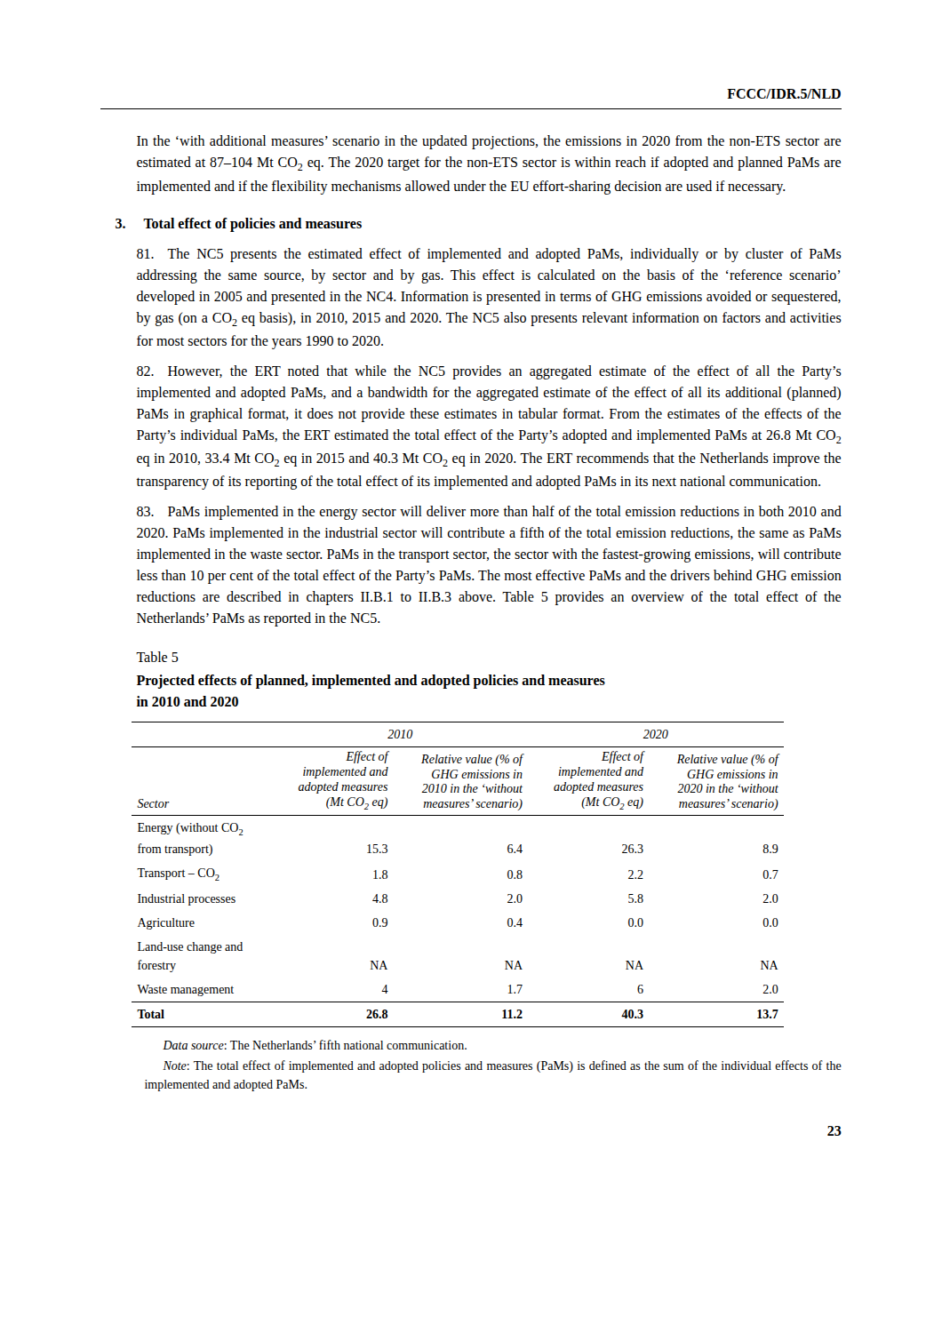FCCC/IDR.5/NLD
In the ‘with additional measures’ scenario in the updated projections, the emissions in 2020 from the non-ETS sector are estimated at 87–104 Mt CO2 eq. The 2020 target for the non-ETS sector is within reach if adopted and planned PaMs are implemented and if the flexibility mechanisms allowed under the EU effort-sharing decision are used if necessary.
3. Total effect of policies and measures
81. The NC5 presents the estimated effect of implemented and adopted PaMs, individually or by cluster of PaMs addressing the same source, by sector and by gas. This effect is calculated on the basis of the ‘reference scenario’ developed in 2005 and presented in the NC4. Information is presented in terms of GHG emissions avoided or sequestered, by gas (on a CO2 eq basis), in 2010, 2015 and 2020. The NC5 also presents relevant information on factors and activities for most sectors for the years 1990 to 2020.
82. However, the ERT noted that while the NC5 provides an aggregated estimate of the effect of all the Party’s implemented and adopted PaMs, and a bandwidth for the aggregated estimate of the effect of all its additional (planned) PaMs in graphical format, it does not provide these estimates in tabular format. From the estimates of the effects of the Party’s individual PaMs, the ERT estimated the total effect of the Party’s adopted and implemented PaMs at 26.8 Mt CO2 eq in 2010, 33.4 Mt CO2 eq in 2015 and 40.3 Mt CO2 eq in 2020. The ERT recommends that the Netherlands improve the transparency of its reporting of the total effect of its implemented and adopted PaMs in its next national communication.
83. PaMs implemented in the energy sector will deliver more than half of the total emission reductions in both 2010 and 2020. PaMs implemented in the industrial sector will contribute a fifth of the total emission reductions, the same as PaMs implemented in the waste sector. PaMs in the transport sector, the sector with the fastest-growing emissions, will contribute less than 10 per cent of the total effect of the Party’s PaMs. The most effective PaMs and the drivers behind GHG emission reductions are described in chapters II.B.1 to II.B.3 above. Table 5 provides an overview of the total effect of the Netherlands’ PaMs as reported in the NC5.
Table 5
Projected effects of planned, implemented and adopted policies and measures
in 2010 and 2020
| | 2010 | 2020 |
| --- | --- | --- |
| Sector | Effect of implemented and adopted measures (Mt CO 2 eq) | Relative value (% of GHG emissions in 2010 in the ‘without measures’ scenario) | Effect of implemented and adopted measures (Mt CO 2 eq) | Relative value (% of GHG emissions in 2020 in the ‘without measures’ scenario) |
| Energy (without CO 2 from transport) | 15.3 | 6.4 | 26.3 | 8.9 |
| Transport – CO 2 | 1.8 | 0.8 | 2.2 | 0.7 |
| Industrial processes | 4.8 | 2.0 | 5.8 | 2.0 |
| Agriculture | 0.9 | 0.4 | 0.0 | 0.0 |
| Land-use change and forestry | NA | NA | NA | NA |
| Waste management | 4 | 1.7 | 6 | 2.0 |
| Total | 26.8 | 11.2 | 40.3 | 13.7 |
Data source: The Netherlands’ fifth national communication.
Note: The total effect of implemented and adopted policies and measures (PaMs) is defined as the sum of the individual effects of the implemented and adopted PaMs.
23